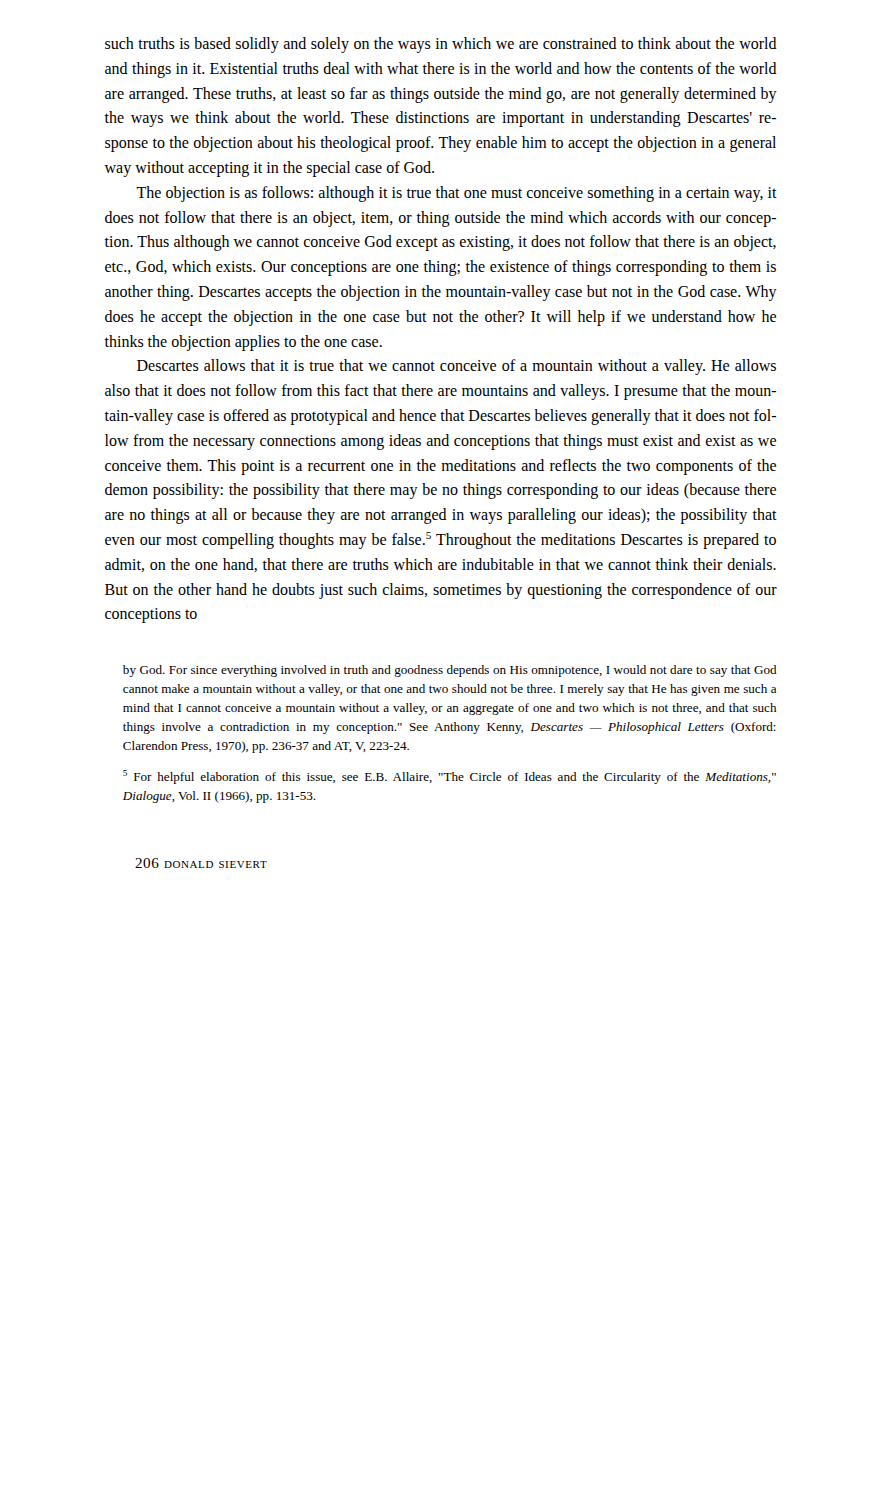such truths is based solidly and solely on the ways in which we are constrained to think about the world and things in it. Existential truths deal with what there is in the world and how the contents of the world are arranged. These truths, at least so far as things outside the mind go, are not generally determined by the ways we think about the world. These distinctions are important in understanding Descartes' response to the objection about his theological proof. They enable him to accept the objection in a general way without accepting it in the special case of God.
The objection is as follows: although it is true that one must conceive something in a certain way, it does not follow that there is an object, item, or thing outside the mind which accords with our conception. Thus although we cannot conceive God except as existing, it does not follow that there is an object, etc., God, which exists. Our conceptions are one thing; the existence of things corresponding to them is another thing. Descartes accepts the objection in the mountain-valley case but not in the God case. Why does he accept the objection in the one case but not the other? It will help if we understand how he thinks the objection applies to the one case.
Descartes allows that it is true that we cannot conceive of a mountain without a valley. He allows also that it does not follow from this fact that there are mountains and valleys. I presume that the mountain-valley case is offered as prototypical and hence that Descartes believes generally that it does not follow from the necessary connections among ideas and conceptions that things must exist and exist as we conceive them. This point is a recurrent one in the meditations and reflects the two components of the demon possibility: the possibility that there may be no things corresponding to our ideas (because there are no things at all or because they are not arranged in ways paralleling our ideas); the possibility that even our most compelling thoughts may be false.5 Throughout the meditations Descartes is prepared to admit, on the one hand, that there are truths which are indubitable in that we cannot think their denials. But on the other hand he doubts just such claims, sometimes by questioning the correspondence of our conceptions to
by God. For since everything involved in truth and goodness depends on His omnipotence, I would not dare to say that God cannot make a mountain without a valley, or that one and two should not be three. I merely say that He has given me such a mind that I cannot conceive a mountain without a valley, or an aggregate of one and two which is not three, and that such things involve a contradiction in my conception." See Anthony Kenny, Descartes — Philosophical Letters (Oxford: Clarendon Press, 1970), pp. 236-37 and AT, V, 223-24.
5 For helpful elaboration of this issue, see E.B. Allaire, "The Circle of Ideas and the Circularity of the Meditations," Dialogue, Vol. II (1966), pp. 131-53.
206 donald sievert